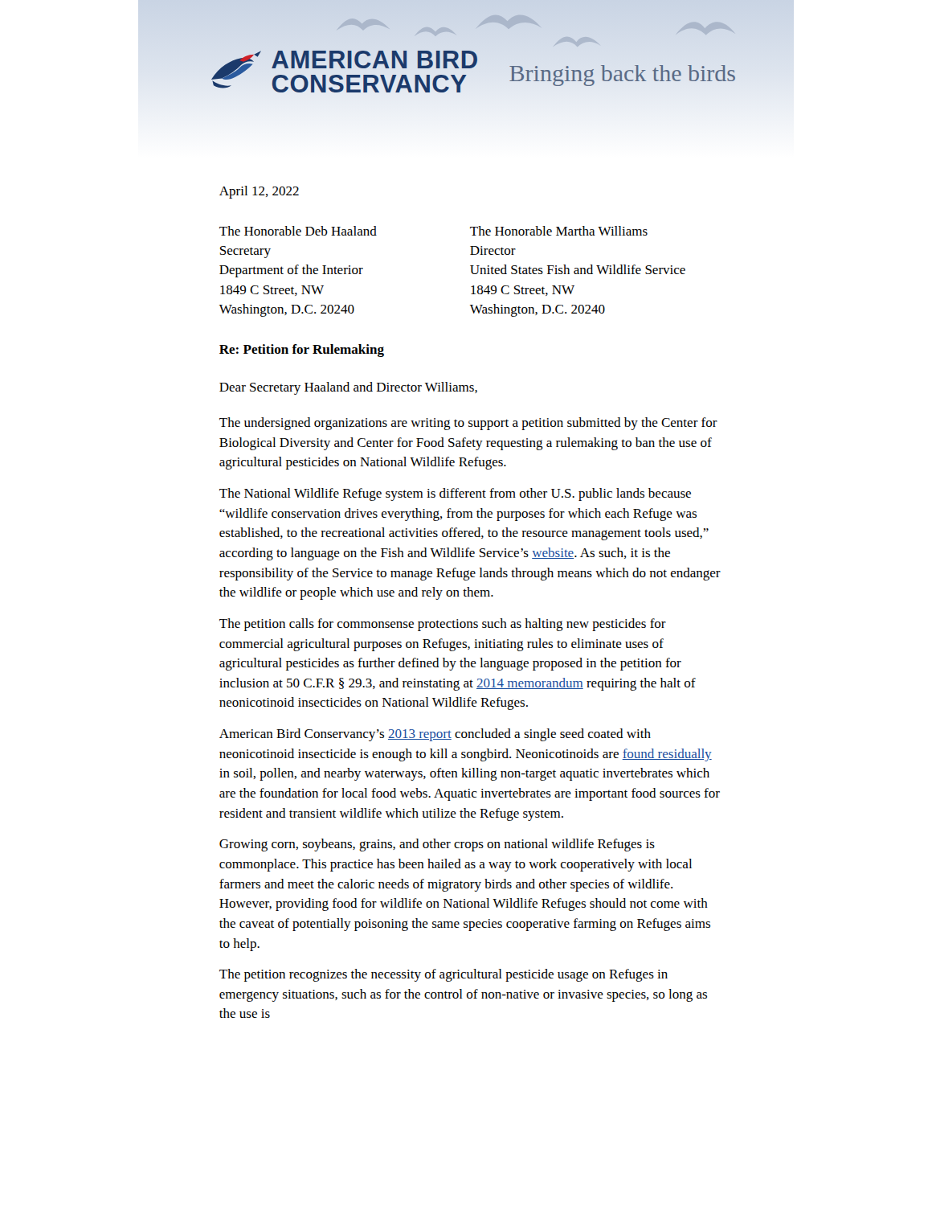American Bird Conservancy
Bringing back the birds
April 12, 2022
The Honorable Deb Haaland
Secretary
Department of the Interior
1849 C Street, NW
Washington, D.C. 20240
The Honorable Martha Williams
Director
United States Fish and Wildlife Service
1849 C Street, NW
Washington, D.C. 20240
Re: Petition for Rulemaking
Dear Secretary Haaland and Director Williams,
The undersigned organizations are writing to support a petition submitted by the Center for Biological Diversity and Center for Food Safety requesting a rulemaking to ban the use of agricultural pesticides on National Wildlife Refuges.
The National Wildlife Refuge system is different from other U.S. public lands because “wildlife conservation drives everything, from the purposes for which each Refuge was established, to the recreational activities offered, to the resource management tools used,” according to language on the Fish and Wildlife Service’s website. As such, it is the responsibility of the Service to manage Refuge lands through means which do not endanger the wildlife or people which use and rely on them.
The petition calls for commonsense protections such as halting new pesticides for commercial agricultural purposes on Refuges, initiating rules to eliminate uses of agricultural pesticides as further defined by the language proposed in the petition for inclusion at 50 C.F.R § 29.3, and reinstating at 2014 memorandum requiring the halt of neonicotinoid insecticides on National Wildlife Refuges.
American Bird Conservancy’s 2013 report concluded a single seed coated with neonicotinoid insecticide is enough to kill a songbird. Neonicotinoids are found residually in soil, pollen, and nearby waterways, often killing non-target aquatic invertebrates which are the foundation for local food webs. Aquatic invertebrates are important food sources for resident and transient wildlife which utilize the Refuge system.
Growing corn, soybeans, grains, and other crops on national wildlife Refuges is commonplace. This practice has been hailed as a way to work cooperatively with local farmers and meet the caloric needs of migratory birds and other species of wildlife. However, providing food for wildlife on National Wildlife Refuges should not come with the caveat of potentially poisoning the same species cooperative farming on Refuges aims to help.
The petition recognizes the necessity of agricultural pesticide usage on Refuges in emergency situations, such as for the control of non-native or invasive species, so long as the use is